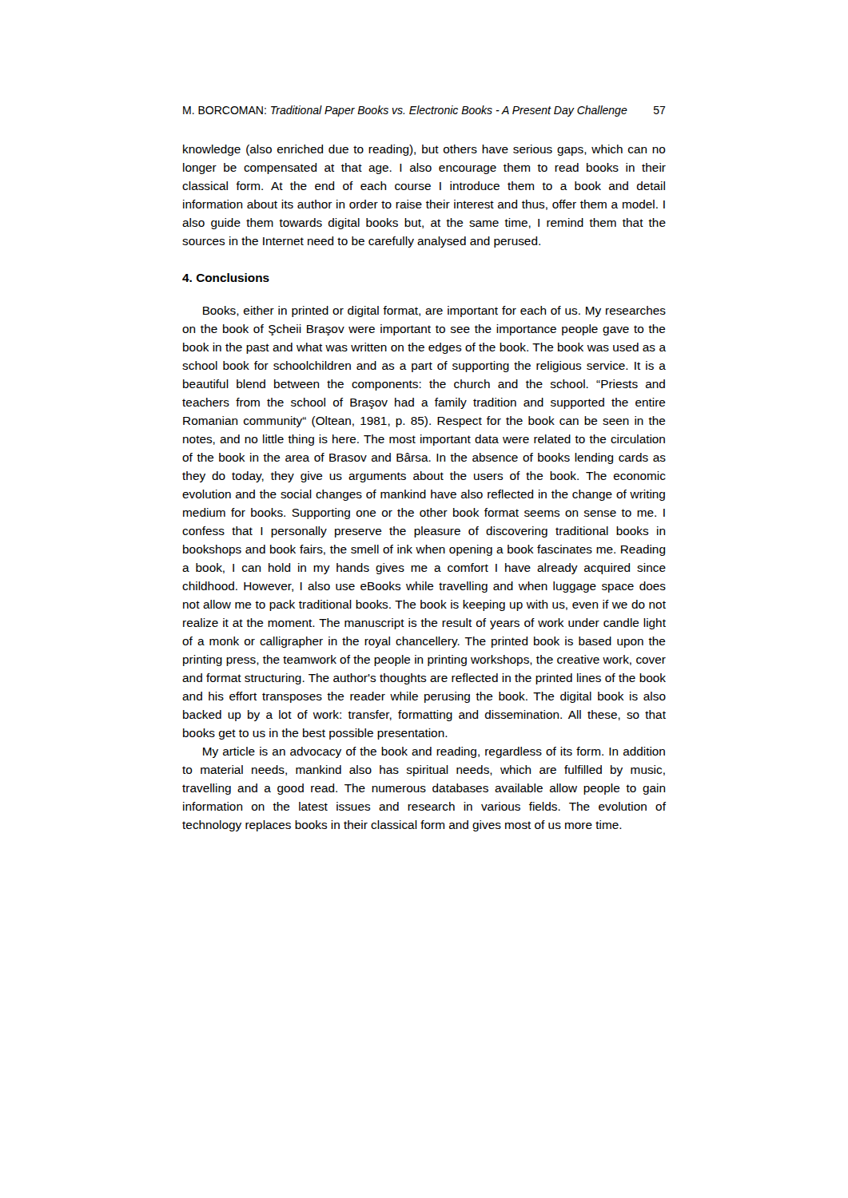M. BORCOMAN: Traditional Paper Books vs. Electronic Books - A Present Day Challenge 57
knowledge (also enriched due to reading), but others have serious gaps, which can no longer be compensated at that age. I also encourage them to read books in their classical form. At the end of each course I introduce them to a book and detail information about its author in order to raise their interest and thus, offer them a model. I also guide them towards digital books but, at the same time, I remind them that the sources in the Internet need to be carefully analysed and perused.
4. Conclusions
Books, either in printed or digital format, are important for each of us. My researches on the book of Şcheii Braşov were important to see the importance people gave to the book in the past and what was written on the edges of the book. The book was used as a school book for schoolchildren and as a part of supporting the religious service. It is a beautiful blend between the components: the church and the school. “Priests and teachers from the school of Braşov had a family tradition and supported the entire Romanian community“ (Oltean, 1981, p. 85). Respect for the book can be seen in the notes, and no little thing is here. The most important data were related to the circulation of the book in the area of Brasov and Bârsa. In the absence of books lending cards as they do today, they give us arguments about the users of the book. The economic evolution and the social changes of mankind have also reflected in the change of writing medium for books. Supporting one or the other book format seems on sense to me. I confess that I personally preserve the pleasure of discovering traditional books in bookshops and book fairs, the smell of ink when opening a book fascinates me. Reading a book, I can hold in my hands gives me a comfort I have already acquired since childhood. However, I also use eBooks while travelling and when luggage space does not allow me to pack traditional books. The book is keeping up with us, even if we do not realize it at the moment. The manuscript is the result of years of work under candle light of a monk or calligrapher in the royal chancellery. The printed book is based upon the printing press, the teamwork of the people in printing workshops, the creative work, cover and format structuring. The author's thoughts are reflected in the printed lines of the book and his effort transposes the reader while perusing the book. The digital book is also backed up by a lot of work: transfer, formatting and dissemination. All these, so that books get to us in the best possible presentation.
My article is an advocacy of the book and reading, regardless of its form. In addition to material needs, mankind also has spiritual needs, which are fulfilled by music, travelling and a good read. The numerous databases available allow people to gain information on the latest issues and research in various fields. The evolution of technology replaces books in their classical form and gives most of us more time.